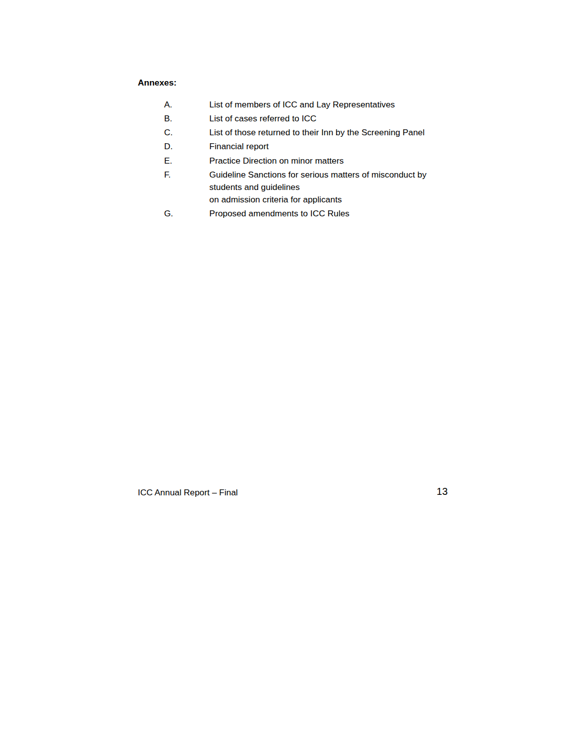Annexes:
| A. | List of members of ICC and Lay Representatives |
| B. | List of cases referred to ICC |
| C. | List of those returned to their Inn by the Screening Panel |
| D. | Financial report |
| E. | Practice Direction on minor matters |
| F. | Guideline Sanctions for serious matters of misconduct by students and guidelines on admission criteria for applicants |
| G. | Proposed amendments to ICC Rules |
ICC Annual Report – Final 13